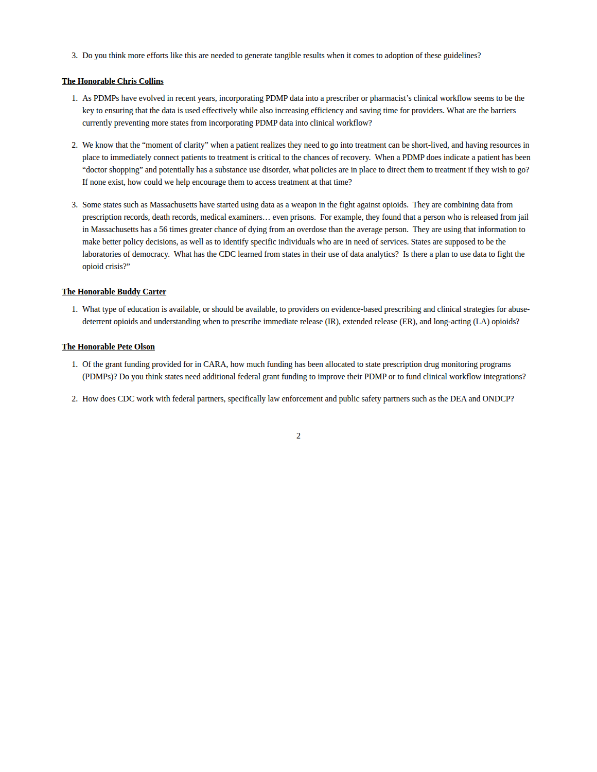Do you think more efforts like this are needed to generate tangible results when it comes to adoption of these guidelines?
The Honorable Chris Collins
As PDMPs have evolved in recent years, incorporating PDMP data into a prescriber or pharmacist’s clinical workflow seems to be the key to ensuring that the data is used effectively while also increasing efficiency and saving time for providers. What are the barriers currently preventing more states from incorporating PDMP data into clinical workflow?
We know that the “moment of clarity” when a patient realizes they need to go into treatment can be short-lived, and having resources in place to immediately connect patients to treatment is critical to the chances of recovery. When a PDMP does indicate a patient has been “doctor shopping” and potentially has a substance use disorder, what policies are in place to direct them to treatment if they wish to go? If none exist, how could we help encourage them to access treatment at that time?
Some states such as Massachusetts have started using data as a weapon in the fight against opioids. They are combining data from prescription records, death records, medical examiners… even prisons. For example, they found that a person who is released from jail in Massachusetts has a 56 times greater chance of dying from an overdose than the average person. They are using that information to make better policy decisions, as well as to identify specific individuals who are in need of services. States are supposed to be the laboratories of democracy. What has the CDC learned from states in their use of data analytics? Is there a plan to use data to fight the opioid crisis?”
The Honorable Buddy Carter
What type of education is available, or should be available, to providers on evidence-based prescribing and clinical strategies for abuse-deterrent opioids and understanding when to prescribe immediate release (IR), extended release (ER), and long-acting (LA) opioids?
The Honorable Pete Olson
Of the grant funding provided for in CARA, how much funding has been allocated to state prescription drug monitoring programs (PDMPs)? Do you think states need additional federal grant funding to improve their PDMP or to fund clinical workflow integrations?
How does CDC work with federal partners, specifically law enforcement and public safety partners such as the DEA and ONDCP?
2